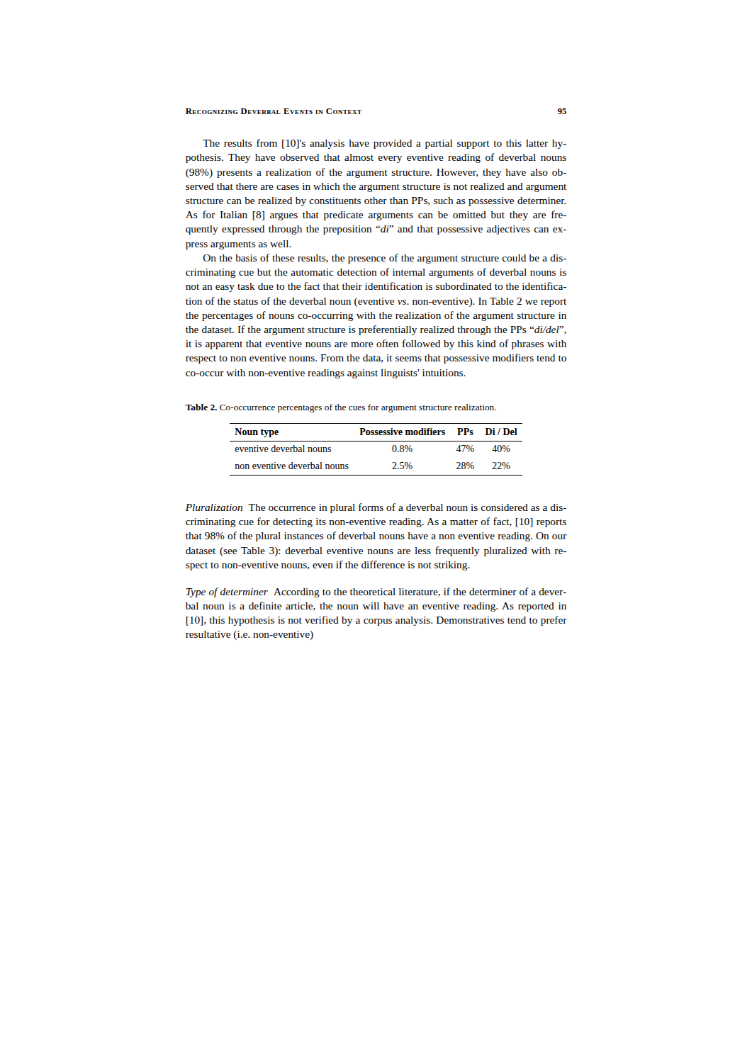Recognizing Deverbal Events in Context 95
The results from [10]'s analysis have provided a partial support to this latter hypothesis. They have observed that almost every eventive reading of deverbal nouns (98%) presents a realization of the argument structure. However, they have also observed that there are cases in which the argument structure is not realized and argument structure can be realized by constituents other than PPs, such as possessive determiner. As for Italian [8] argues that predicate arguments can be omitted but they are frequently expressed through the preposition “di” and that possessive adjectives can express arguments as well.
On the basis of these results, the presence of the argument structure could be a discriminating cue but the automatic detection of internal arguments of deverbal nouns is not an easy task due to the fact that their identification is subordinated to the identification of the status of the deverbal noun (eventive vs. non-eventive). In Table 2 we report the percentages of nouns co-occurring with the realization of the argument structure in the dataset. If the argument structure is preferentially realized through the PPs “di/del”, it is apparent that eventive nouns are more often followed by this kind of phrases with respect to non eventive nouns. From the data, it seems that possessive modifiers tend to co-occur with non-eventive readings against linguists' intuitions.
Table 2. Co-occurrence percentages of the cues for argument structure realization.
| Noun type | Possessive modifiers | PPs | Di / Del |
| --- | --- | --- | --- |
| eventive deverbal nouns | 0.8% | 47% | 40% |
| non eventive deverbal nouns | 2.5% | 28% | 22% |
Pluralization The occurrence in plural forms of a deverbal noun is considered as a discriminating cue for detecting its non-eventive reading. As a matter of fact, [10] reports that 98% of the plural instances of deverbal nouns have a non eventive reading. On our dataset (see Table 3): deverbal eventive nouns are less frequently pluralized with respect to non-eventive nouns, even if the difference is not striking.
Type of determiner According to the theoretical literature, if the determiner of a deverbal noun is a definite article, the noun will have an eventive reading. As reported in [10], this hypothesis is not verified by a corpus analysis. Demonstratives tend to prefer resultative (i.e. non-eventive)